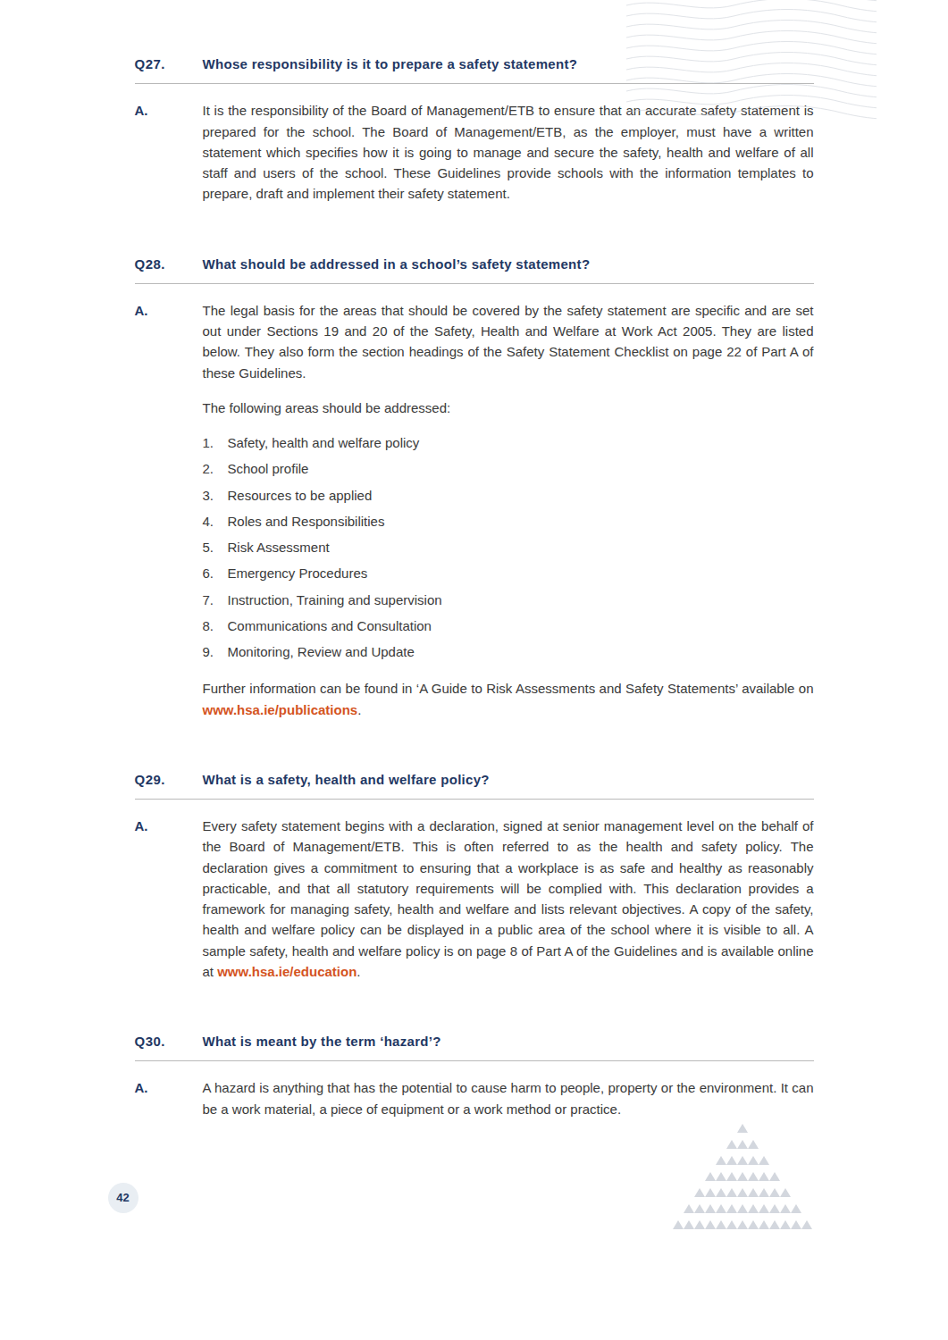Q27. Whose responsibility is it to prepare a safety statement?
A.
It is the responsibility of the Board of Management/ETB to ensure that an accurate safety statement is prepared for the school. The Board of Management/ETB, as the employer, must have a written statement which specifies how it is going to manage and secure the safety, health and welfare of all staff and users of the school. These Guidelines provide schools with the information templates to prepare, draft and implement their safety statement.
Q28. What should be addressed in a school’s safety statement?
A.
The legal basis for the areas that should be covered by the safety statement are specific and are set out under Sections 19 and 20 of the Safety, Health and Welfare at Work Act 2005. They are listed below. They also form the section headings of the Safety Statement Checklist on page 22 of Part A of these Guidelines.
The following areas should be addressed:
Safety, health and welfare policy
School profile
Resources to be applied
Roles and Responsibilities
Risk Assessment
Emergency Procedures
Instruction, Training and supervision
Communications and Consultation
Monitoring, Review and Update
Further information can be found in ‘A Guide to Risk Assessments and Safety Statements’ available on www.hsa.ie/publications.
Q29. What is a safety, health and welfare policy?
A.
Every safety statement begins with a declaration, signed at senior management level on the behalf of the Board of Management/ETB. This is often referred to as the health and safety policy. The declaration gives a commitment to ensuring that a workplace is as safe and healthy as reasonably practicable, and that all statutory requirements will be complied with. This declaration provides a framework for managing safety, health and welfare and lists relevant objectives. A copy of the safety, health and welfare policy can be displayed in a public area of the school where it is visible to all. A sample safety, health and welfare policy is on page 8 of Part A of the Guidelines and is available online at www.hsa.ie/education.
Q30. What is meant by the term ‘hazard’?
A.
A hazard is anything that has the potential to cause harm to people, property or the environment. It can be a work material, a piece of equipment or a work method or practice.
42